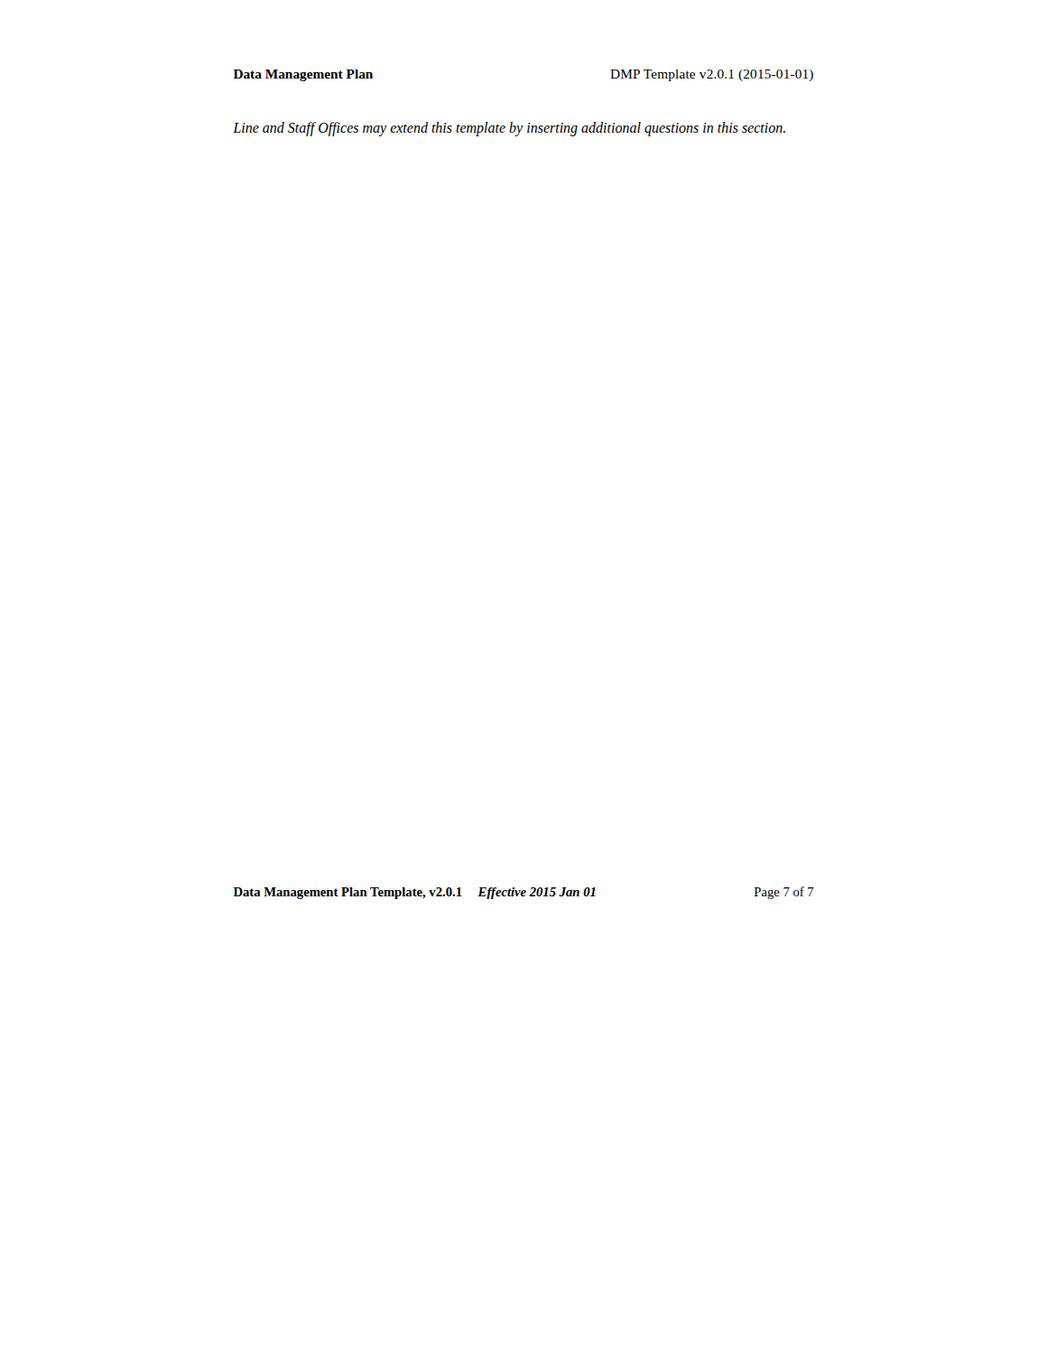Data Management Plan DMP Template v2.0.1 (2015-01-01)
Line and Staff Offices may extend this template by inserting additional questions in this section.
Data Management Plan Template, v2.0.1 Effective 2015 Jan 01 Page 7 of 7